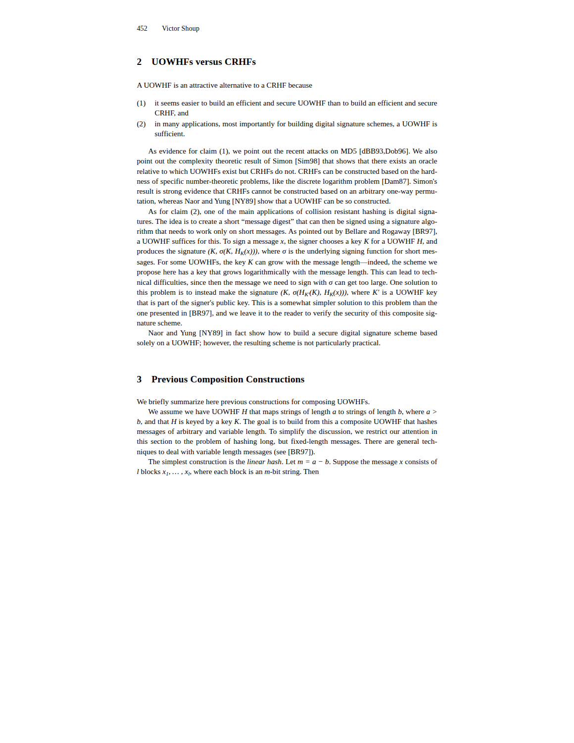452 Victor Shoup
2 UOWHFs versus CRHFs
A UOWHF is an attractive alternative to a CRHF because
(1) it seems easier to build an efficient and secure UOWHF than to build an efficient and secure CRHF, and
(2) in many applications, most importantly for building digital signature schemes, a UOWHF is sufficient.
As evidence for claim (1), we point out the recent attacks on MD5 [dBB93,Dob96]. We also point out the complexity theoretic result of Simon [Sim98] that shows that there exists an oracle relative to which UOWHFs exist but CRHFs do not. CRHFs can be constructed based on the hardness of specific number-theoretic problems, like the discrete logarithm problem [Dam87]. Simon's result is strong evidence that CRHFs cannot be constructed based on an arbitrary one-way permutation, whereas Naor and Yung [NY89] show that a UOWHF can be so constructed.
As for claim (2), one of the main applications of collision resistant hashing is digital signatures. The idea is to create a short “message digest” that can then be signed using a signature algorithm that needs to work only on short messages. As pointed out by Bellare and Rogaway [BR97], a UOWHF suffices for this. To sign a message x, the signer chooses a key K for a UOWHF H, and produces the signature (K, σ(K, HK(x))), where σ is the underlying signing function for short messages. For some UOWHFs, the key K can grow with the message length—indeed, the scheme we propose here has a key that grows logarithmically with the message length. This can lead to technical difficulties, since then the message we need to sign with σ can get too large. One solution to this problem is to instead make the signature (K, σ(HK′(K), HK(x))), where K′ is a UOWHF key that is part of the signer's public key. This is a somewhat simpler solution to this problem than the one presented in [BR97], and we leave it to the reader to verify the security of this composite signature scheme.
Naor and Yung [NY89] in fact show how to build a secure digital signature scheme based solely on a UOWHF; however, the resulting scheme is not particularly practical.
3 Previous Composition Constructions
We briefly summarize here previous constructions for composing UOWHFs.
We assume we have UOWHF H that maps strings of length a to strings of length b, where a > b, and that H is keyed by a key K. The goal is to build from this a composite UOWHF that hashes messages of arbitrary and variable length. To simplify the discussion, we restrict our attention in this section to the problem of hashing long, but fixed-length messages. There are general techniques to deal with variable length messages (see [BR97]).
The simplest construction is the linear hash. Let m = a − b. Suppose the message x consists of l blocks x1, … , xl, where each block is an m-bit string. Then